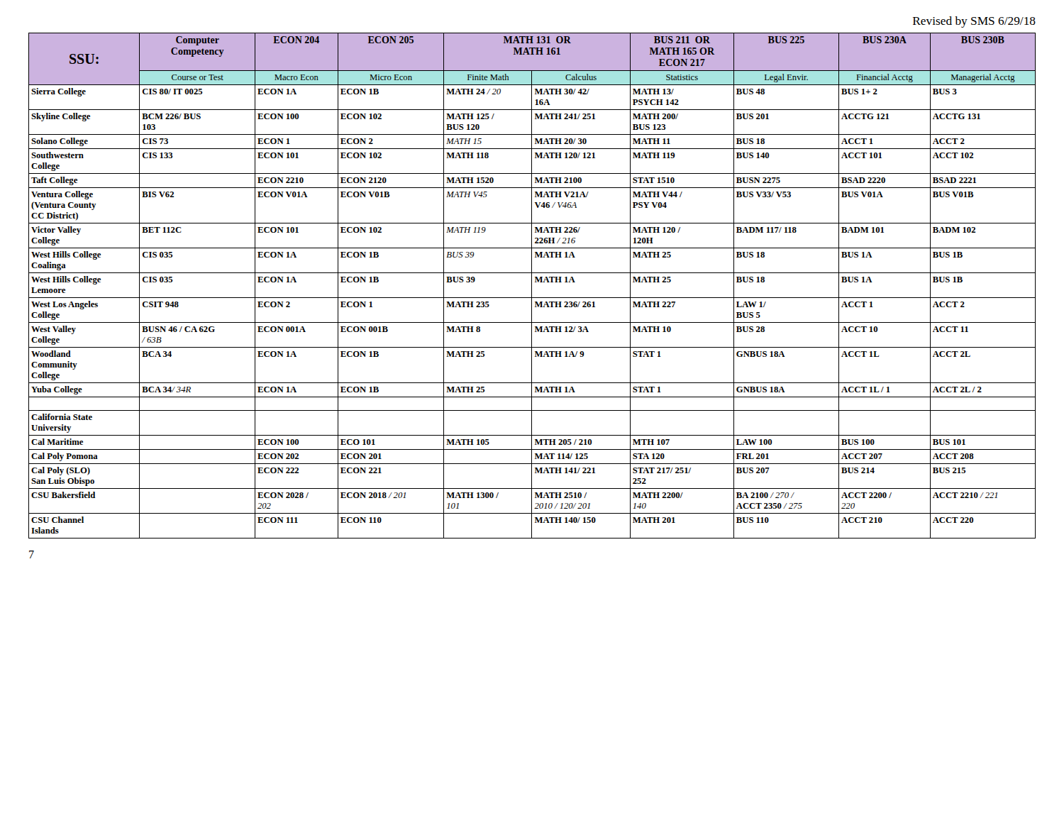Revised by SMS 6/29/18
| SSU: | Computer Competency | ECON 204 | ECON 205 | MATH 131 OR MATH 161 | BUS 211 OR MATH 165 OR ECON 217 | BUS 225 | BUS 230A | BUS 230B |
| --- | --- | --- | --- | --- | --- | --- | --- | --- |
| Course or Test | Macro Econ | Micro Econ | Finite Math | Calculus | Statistics | Legal Envir. | Financial Acctg | Managerial Acctg |
| Sierra College | CIS 80/ IT 0025 | ECON 1A | ECON 1B | MATH 24 / 20 | MATH 30/ 42/ 16A | MATH 13/ PSYCH 142 | BUS 48 | BUS 1+ 2 | BUS 3 |
| Skyline College | BCM 226/ BUS 103 | ECON 100 | ECON 102 | MATH 125 / BUS 120 | MATH 241/ 251 | MATH 200/ BUS 123 | BUS 201 | ACCTG 121 | ACCTG 131 |
| Solano College | CIS 73 | ECON 1 | ECON 2 | MATH 15 | MATH 20/ 30 | MATH 11 | BUS 18 | ACCT 1 | ACCT 2 |
| Southwestern College | CIS 133 | ECON 101 | ECON 102 | MATH 118 | MATH 120/ 121 | MATH 119 | BUS 140 | ACCT 101 | ACCT 102 |
| Taft College | | ECON 2210 | ECON 2120 | MATH 1520 | MATH 2100 | STAT 1510 | BUSN 2275 | BSAD 2220 | BSAD 2221 |
| Ventura College (Ventura County CC District) | BIS V62 | ECON V01A | ECON V01B | MATH V45 | MATH V21A/ V46 / V46A | MATH V44 / PSY V04 | BUS V33/ V53 | BUS V01A | BUS V01B |
| Victor Valley College | BET 112C | ECON 101 | ECON 102 | MATH 119 | MATH 226/ 226H / 216 | MATH 120 / 120H | BADM 117/ 118 | BADM 101 | BADM 102 |
| West Hills College Coalinga | CIS 035 | ECON 1A | ECON 1B | BUS 39 | MATH 1A | MATH 25 | BUS 18 | BUS 1A | BUS 1B |
| West Hills College Lemoore | CIS 035 | ECON 1A | ECON 1B | BUS 39 | MATH 1A | MATH 25 | BUS 18 | BUS 1A | BUS 1B |
| West Los Angeles College | CSIT 948 | ECON 2 | ECON 1 | MATH 235 | MATH 236/ 261 | MATH 227 | LAW 1/ BUS 5 | ACCT 1 | ACCT 2 |
| West Valley College | BUSN 46 / CA 62G / 63B | ECON 001A | ECON 001B | MATH 8 | MATH 12/ 3A | MATH 10 | BUS 28 | ACCT 10 | ACCT 11 |
| Woodland Community College | BCA 34 | ECON 1A | ECON 1B | MATH 25 | MATH 1A/ 9 | STAT 1 | GNBUS 18A | ACCT 1L | ACCT 2L |
| Yuba College | BCA 34 / 34R | ECON 1A | ECON 1B | MATH 25 | MATH 1A | STAT 1 | GNBUS 18A | ACCT 1L / 1 | ACCT 2L / 2 |
| California State University | | | | | | | | | |
| Cal Maritime | | ECON 100 | ECO 101 | MATH 105 | MTH 205 / 210 | MTH 107 | LAW 100 | BUS 100 | BUS 101 |
| Cal Poly Pomona | | ECON 202 | ECON 201 | | MAT 114/ 125 | STA 120 | FRL 201 | ACCT 207 | ACCT 208 |
| Cal Poly (SLO) San Luis Obispo | | ECON 222 | ECON 221 | | MATH 141/ 221 | STAT 217/ 251/ 252 | BUS 207 | BUS 214 | BUS 215 |
| CSU Bakersfield | | ECON 2028 / 202 | ECON 2018 / 201 | MATH 1300 / 101 | MATH 2510 / 2010 / 120/ 201 | MATH 2200/ 140 | BA 2100 / 270 / ACCT 2350 / 275 | ACCT 2200 / 220 | ACCT 2210 / 221 |
| CSU Channel Islands | | ECON 111 | ECON 110 | | MATH 140/ 150 | MATH 201 | BUS 110 | ACCT 210 | ACCT 220 |
7